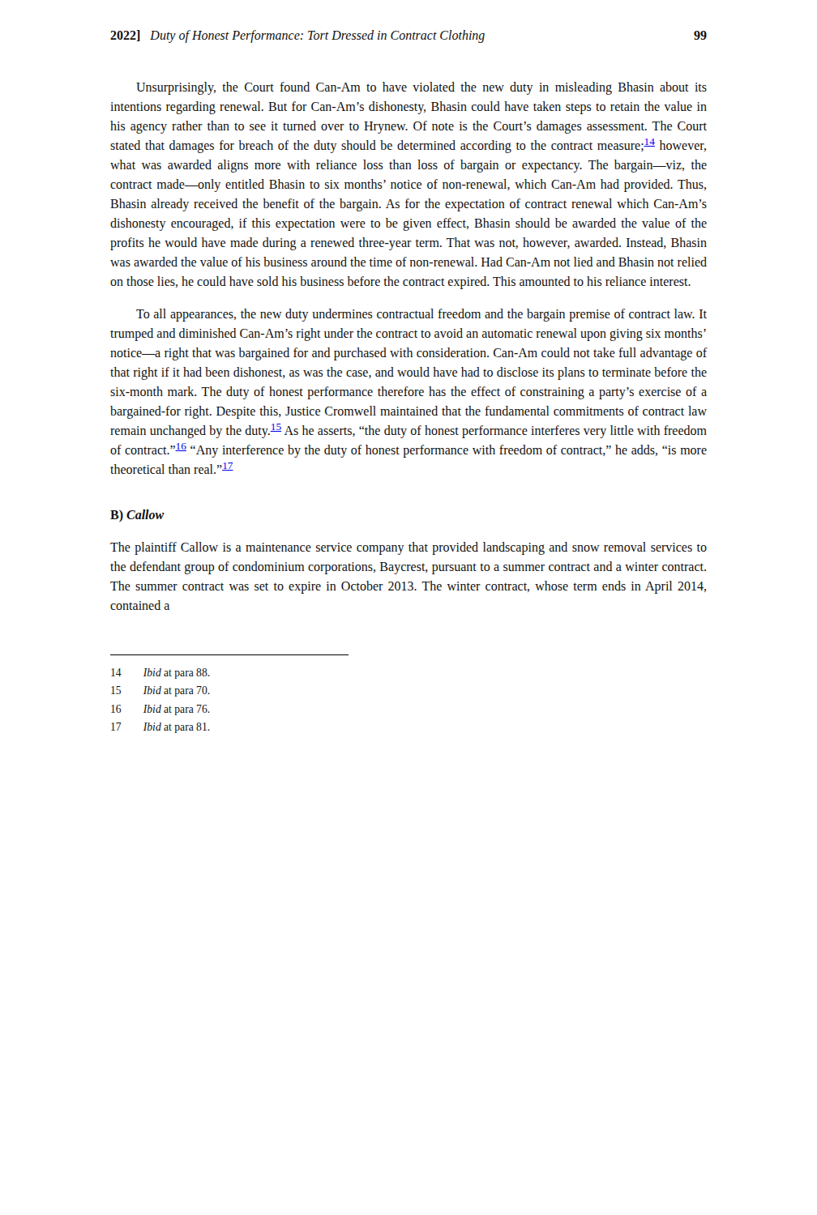2022] Duty of Honest Performance: Tort Dressed in Contract Clothing 99
Unsurprisingly, the Court found Can-Am to have violated the new duty in misleading Bhasin about its intentions regarding renewal. But for Can-Am’s dishonesty, Bhasin could have taken steps to retain the value in his agency rather than to see it turned over to Hrynew. Of note is the Court’s damages assessment. The Court stated that damages for breach of the duty should be determined according to the contract measure;14 however, what was awarded aligns more with reliance loss than loss of bargain or expectancy. The bargain—viz, the contract made—only entitled Bhasin to six months’ notice of non-renewal, which Can-Am had provided. Thus, Bhasin already received the benefit of the bargain. As for the expectation of contract renewal which Can-Am’s dishonesty encouraged, if this expectation were to be given effect, Bhasin should be awarded the value of the profits he would have made during a renewed three-year term. That was not, however, awarded. Instead, Bhasin was awarded the value of his business around the time of non-renewal. Had Can-Am not lied and Bhasin not relied on those lies, he could have sold his business before the contract expired. This amounted to his reliance interest.
To all appearances, the new duty undermines contractual freedom and the bargain premise of contract law. It trumped and diminished Can-Am’s right under the contract to avoid an automatic renewal upon giving six months’ notice—a right that was bargained for and purchased with consideration. Can-Am could not take full advantage of that right if it had been dishonest, as was the case, and would have had to disclose its plans to terminate before the six-month mark. The duty of honest performance therefore has the effect of constraining a party’s exercise of a bargained-for right. Despite this, Justice Cromwell maintained that the fundamental commitments of contract law remain unchanged by the duty.15 As he asserts, “the duty of honest performance interferes very little with freedom of contract.”16 “Any interference by the duty of honest performance with freedom of contract,” he adds, “is more theoretical than real.”17
B) Callow
The plaintiff Callow is a maintenance service company that provided landscaping and snow removal services to the defendant group of condominium corporations, Baycrest, pursuant to a summer contract and a winter contract. The summer contract was set to expire in October 2013. The winter contract, whose term ends in April 2014, contained a
14 Ibid at para 88.
15 Ibid at para 70.
16 Ibid at para 76.
17 Ibid at para 81.